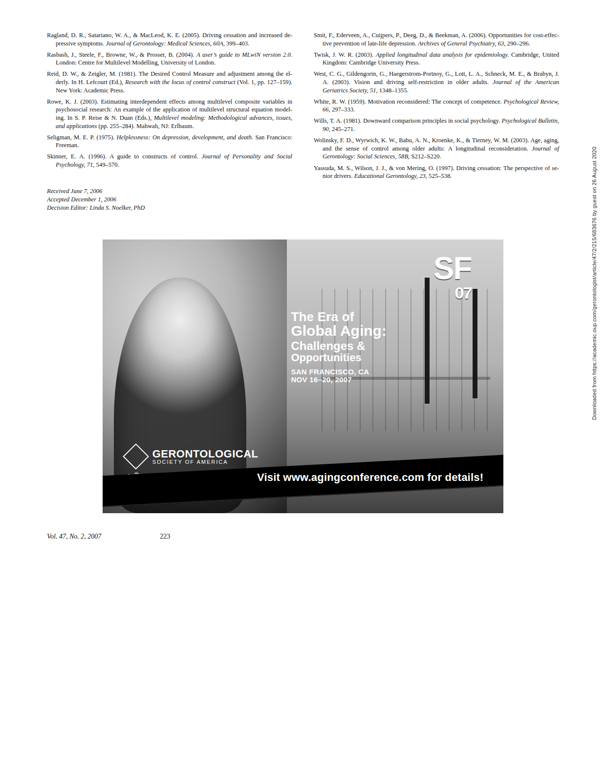Downloaded from https://academic.oup.com/gerontologist/article/47/2/215/683676 by guest on 26 August 2020
Ragland, D. R., Satariano, W. A., & MacLeod, K. E. (2005). Driving cessation and increased depressive symptoms. Journal of Gerontology: Medical Sciences, 60A, 399–403.
Rasbash, J., Steele, F., Browne, W., & Prosser, B. (2004). A user’s guide to MLwiN version 2.0. London: Centre for Multilevel Modelling, University of London.
Reid, D. W., & Zeigler, M. (1981). The Desired Control Measure and adjustment among the elderly. In H. Lefcourt (Ed.), Research with the locus of control construct (Vol. 1, pp. 127–159). New York: Academic Press.
Rowe, K. J. (2003). Estimating interdependent effects among multilevel composite variables in psychosocial research: An example of the application of multilevel structural equation modeling. In S. P. Reise & N. Duan (Eds.), Multilevel modeling: Methodological advances, issues, and applications (pp. 255–284). Mahwah, NJ: Erlbaum.
Seligman, M. E. P. (1975). Helplessness: On depression, development, and death. San Francisco: Freeman.
Skinner, E. A. (1996). A guide to constructs of control. Journal of Personality and Social Psychology, 71, 549–570.
Smit, F., Ederveen, A., Cuijpers, P., Deeg, D., & Beekman, A. (2006). Opportunities for cost-effective prevention of late-life depression. Archives of General Psychiatry, 63, 290–296.
Twisk, J. W. R. (2003). Applied longitudinal data analysis for epidemiology. Cambridge, United Kingdom: Cambridge University Press.
West, C. G., Gildengorin, G., Haegerstrom-Portnoy, G., Lott, L. A., Schneck, M. E., & Brabyn, J. A. (2003). Vision and driving self-restriction in older adults. Journal of the American Geriatrics Society, 51, 1348–1355.
White, R. W. (1959). Motivation reconsidered: The concept of competence. Psychological Review, 66, 297–333.
Wills, T. A. (1981). Downward comparison principles in social psychology. Psychological Bulletin, 90, 245–271.
Wolinsky, F. D., Wyrwich, K. W., Babu, A. N., Kroenke, K., & Tierney, W. M. (2003). Age, aging, and the sense of control among older adults: A longitudinal reconsideration. Journal of Gerontology: Social Sciences, 58B, S212–S220.
Yassuda, M. S., Wilson, J. J., & von Mering, O. (1997). Driving cessation: The perspective of senior drivers. Educational Gerontology, 23, 525–538.
Received June 7, 2006
Accepted December 1, 2006
Decision Editor: Linda S. Noelker, PhD
SF07
The Era of
Global Aging:
Challenges &
Opportunities
SAN FRANCISCO, CA
NOV 16–20, 2007
GERONTOLOGICAL SOCIETY OF AMERICA
60th Annual Scientific Meeting
Visit www.agingconference.com for details!
Vol. 47, No. 2, 2007
223